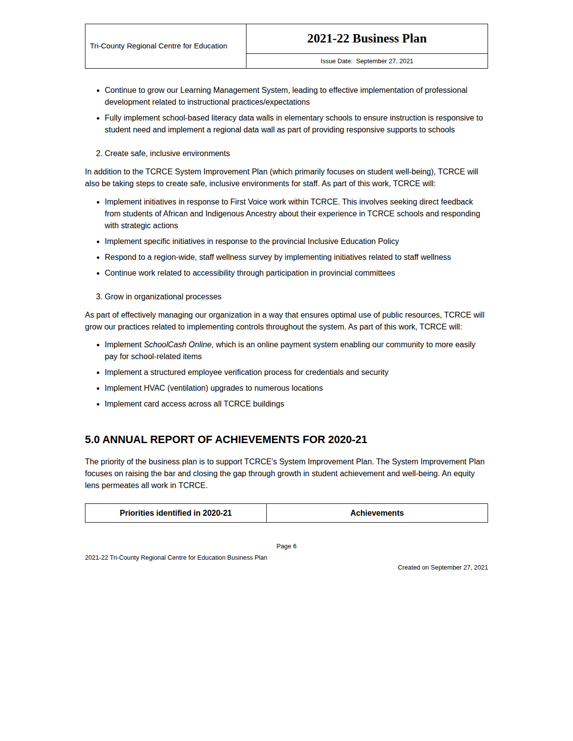| Tri-County Regional Centre for Education | 2021-22 Business Plan |
| Issue Date: September 27, 2021 |
Continue to grow our Learning Management System, leading to effective implementation of professional development related to instructional practices/expectations
Fully implement school-based literacy data walls in elementary schools to ensure instruction is responsive to student need and implement a regional data wall as part of providing responsive supports to schools
Create safe, inclusive environments
In addition to the TCRCE System Improvement Plan (which primarily focuses on student well-being), TCRCE will also be taking steps to create safe, inclusive environments for staff. As part of this work, TCRCE will:
Implement initiatives in response to First Voice work within TCRCE. This involves seeking direct feedback from students of African and Indigenous Ancestry about their experience in TCRCE schools and responding with strategic actions
Implement specific initiatives in response to the provincial Inclusive Education Policy
Respond to a region-wide, staff wellness survey by implementing initiatives related to staff wellness
Continue work related to accessibility through participation in provincial committees
Grow in organizational processes
As part of effectively managing our organization in a way that ensures optimal use of public resources, TCRCE will grow our practices related to implementing controls throughout the system. As part of this work, TCRCE will:
Implement SchoolCash Online, which is an online payment system enabling our community to more easily pay for school-related items
Implement a structured employee verification process for credentials and security
Implement HVAC (ventilation) upgrades to numerous locations
Implement card access across all TCRCE buildings
5.0 ANNUAL REPORT OF ACHIEVEMENTS FOR 2020-21
The priority of the business plan is to support TCRCE's System Improvement Plan. The System Improvement Plan focuses on raising the bar and closing the gap through growth in student achievement and well-being. An equity lens permeates all work in TCRCE.
| Priorities identified in 2020-21 | Achievements |
| --- | --- |
Page 6
2021-22 Tri-County Regional Centre for Education Business Plan
Created on September 27, 2021